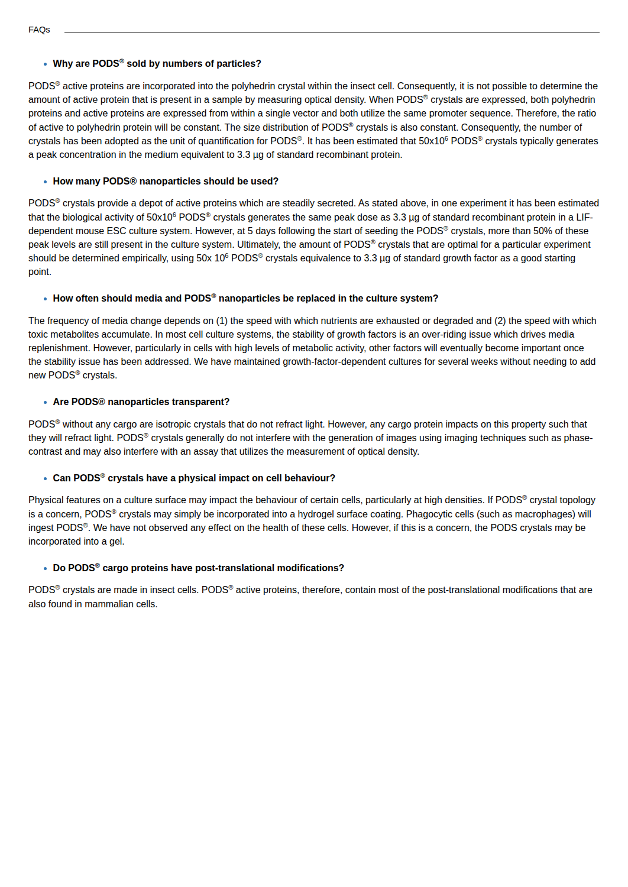FAQs
Why are PODS® sold by numbers of particles?
PODS® active proteins are incorporated into the polyhedrin crystal within the insect cell. Consequently, it is not possible to determine the amount of active protein that is present in a sample by measuring optical density. When PODS® crystals are expressed, both polyhedrin proteins and active proteins are expressed from within a single vector and both utilize the same promoter sequence. Therefore, the ratio of active to polyhedrin protein will be constant. The size distribution of PODS® crystals is also constant. Consequently, the number of crystals has been adopted as the unit of quantification for PODS®. It has been estimated that 50x106 PODS® crystals typically generates a peak concentration in the medium equivalent to 3.3 µg of standard recombinant protein.
How many PODS® nanoparticles should be used?
PODS® crystals provide a depot of active proteins which are steadily secreted. As stated above, in one experiment it has been estimated that the biological activity of 50x106 PODS® crystals generates the same peak dose as 3.3 µg of standard recombinant protein in a LIF-dependent mouse ESC culture system. However, at 5 days following the start of seeding the PODS® crystals, more than 50% of these peak levels are still present in the culture system. Ultimately, the amount of PODS® crystals that are optimal for a particular experiment should be determined empirically, using 50x 106 PODS® crystals equivalence to 3.3 µg of standard growth factor as a good starting point.
How often should media and PODS® nanoparticles be replaced in the culture system?
The frequency of media change depends on (1) the speed with which nutrients are exhausted or degraded and (2) the speed with which toxic metabolites accumulate. In most cell culture systems, the stability of growth factors is an over-riding issue which drives media replenishment. However, particularly in cells with high levels of metabolic activity, other factors will eventually become important once the stability issue has been addressed. We have maintained growth-factor-dependent cultures for several weeks without needing to add new PODS® crystals.
Are PODS® nanoparticles transparent?
PODS® without any cargo are isotropic crystals that do not refract light. However, any cargo protein impacts on this property such that they will refract light. PODS® crystals generally do not interfere with the generation of images using imaging techniques such as phase-contrast and may also interfere with an assay that utilizes the measurement of optical density.
Can PODS® crystals have a physical impact on cell behaviour?
Physical features on a culture surface may impact the behaviour of certain cells, particularly at high densities. If PODS® crystal topology is a concern, PODS® crystals may simply be incorporated into a hydrogel surface coating. Phagocytic cells (such as macrophages) will ingest PODS®. We have not observed any effect on the health of these cells. However, if this is a concern, the PODS crystals may be incorporated into a gel.
Do PODS® cargo proteins have post-translational modifications?
PODS® crystals are made in insect cells. PODS® active proteins, therefore, contain most of the post-translational modifications that are also found in mammalian cells.